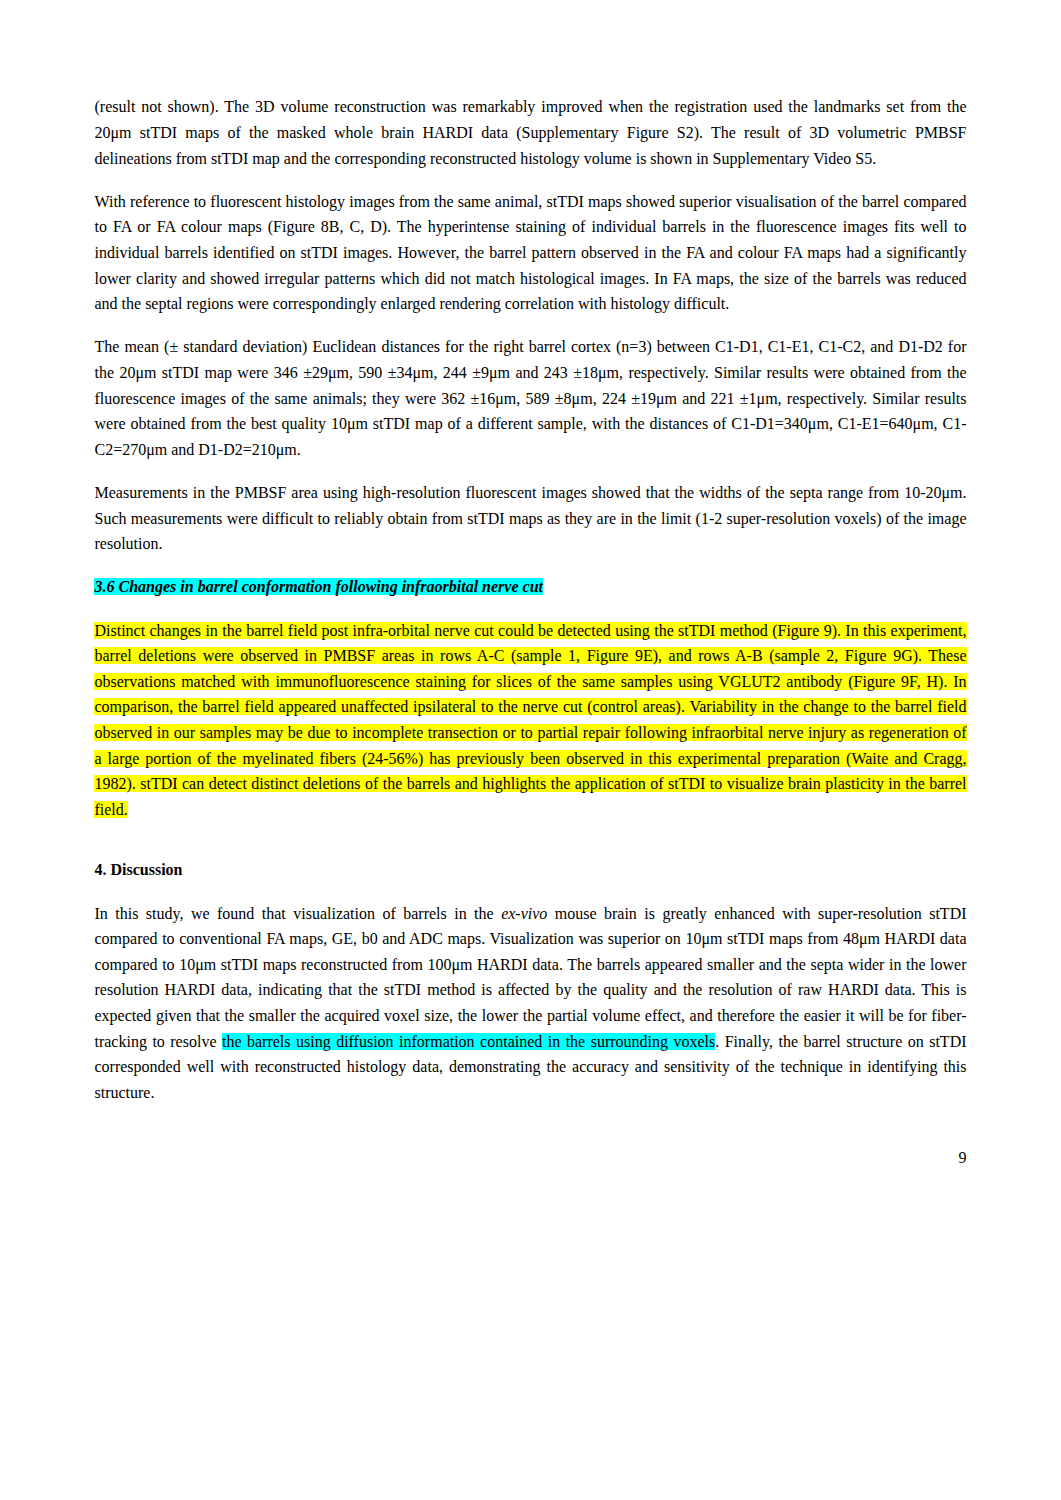(result not shown). The 3D volume reconstruction was remarkably improved when the registration used the landmarks set from the 20μm stTDI maps of the masked whole brain HARDI data (Supplementary Figure S2). The result of 3D volumetric PMBSF delineations from stTDI map and the corresponding reconstructed histology volume is shown in Supplementary Video S5.
With reference to fluorescent histology images from the same animal, stTDI maps showed superior visualisation of the barrel compared to FA or FA colour maps (Figure 8B, C, D). The hyperintense staining of individual barrels in the fluorescence images fits well to individual barrels identified on stTDI images. However, the barrel pattern observed in the FA and colour FA maps had a significantly lower clarity and showed irregular patterns which did not match histological images. In FA maps, the size of the barrels was reduced and the septal regions were correspondingly enlarged rendering correlation with histology difficult.
The mean (± standard deviation) Euclidean distances for the right barrel cortex (n=3) between C1-D1, C1-E1, C1-C2, and D1-D2 for the 20μm stTDI map were 346 ±29μm, 590 ±34μm, 244 ±9μm and 243 ±18μm, respectively. Similar results were obtained from the fluorescence images of the same animals; they were 362 ±16μm, 589 ±8μm, 224 ±19μm and 221 ±1μm, respectively. Similar results were obtained from the best quality 10μm stTDI map of a different sample, with the distances of C1-D1=340μm, C1-E1=640μm, C1-C2=270μm and D1-D2=210μm.
Measurements in the PMBSF area using high-resolution fluorescent images showed that the widths of the septa range from 10-20μm. Such measurements were difficult to reliably obtain from stTDI maps as they are in the limit (1-2 super-resolution voxels) of the image resolution.
3.6 Changes in barrel conformation following infraorbital nerve cut
Distinct changes in the barrel field post infra-orbital nerve cut could be detected using the stTDI method (Figure 9). In this experiment, barrel deletions were observed in PMBSF areas in rows A-C (sample 1, Figure 9E), and rows A-B (sample 2, Figure 9G). These observations matched with immunofluorescence staining for slices of the same samples using VGLUT2 antibody (Figure 9F, H). In comparison, the barrel field appeared unaffected ipsilateral to the nerve cut (control areas). Variability in the change to the barrel field observed in our samples may be due to incomplete transection or to partial repair following infraorbital nerve injury as regeneration of a large portion of the myelinated fibers (24-56%) has previously been observed in this experimental preparation (Waite and Cragg, 1982). stTDI can detect distinct deletions of the barrels and highlights the application of stTDI to visualize brain plasticity in the barrel field.
4. Discussion
In this study, we found that visualization of barrels in the ex-vivo mouse brain is greatly enhanced with super-resolution stTDI compared to conventional FA maps, GE, b0 and ADC maps. Visualization was superior on 10μm stTDI maps from 48μm HARDI data compared to 10μm stTDI maps reconstructed from 100μm HARDI data. The barrels appeared smaller and the septa wider in the lower resolution HARDI data, indicating that the stTDI method is affected by the quality and the resolution of raw HARDI data. This is expected given that the smaller the acquired voxel size, the lower the partial volume effect, and therefore the easier it will be for fiber-tracking to resolve the barrels using diffusion information contained in the surrounding voxels. Finally, the barrel structure on stTDI corresponded well with reconstructed histology data, demonstrating the accuracy and sensitivity of the technique in identifying this structure.
9